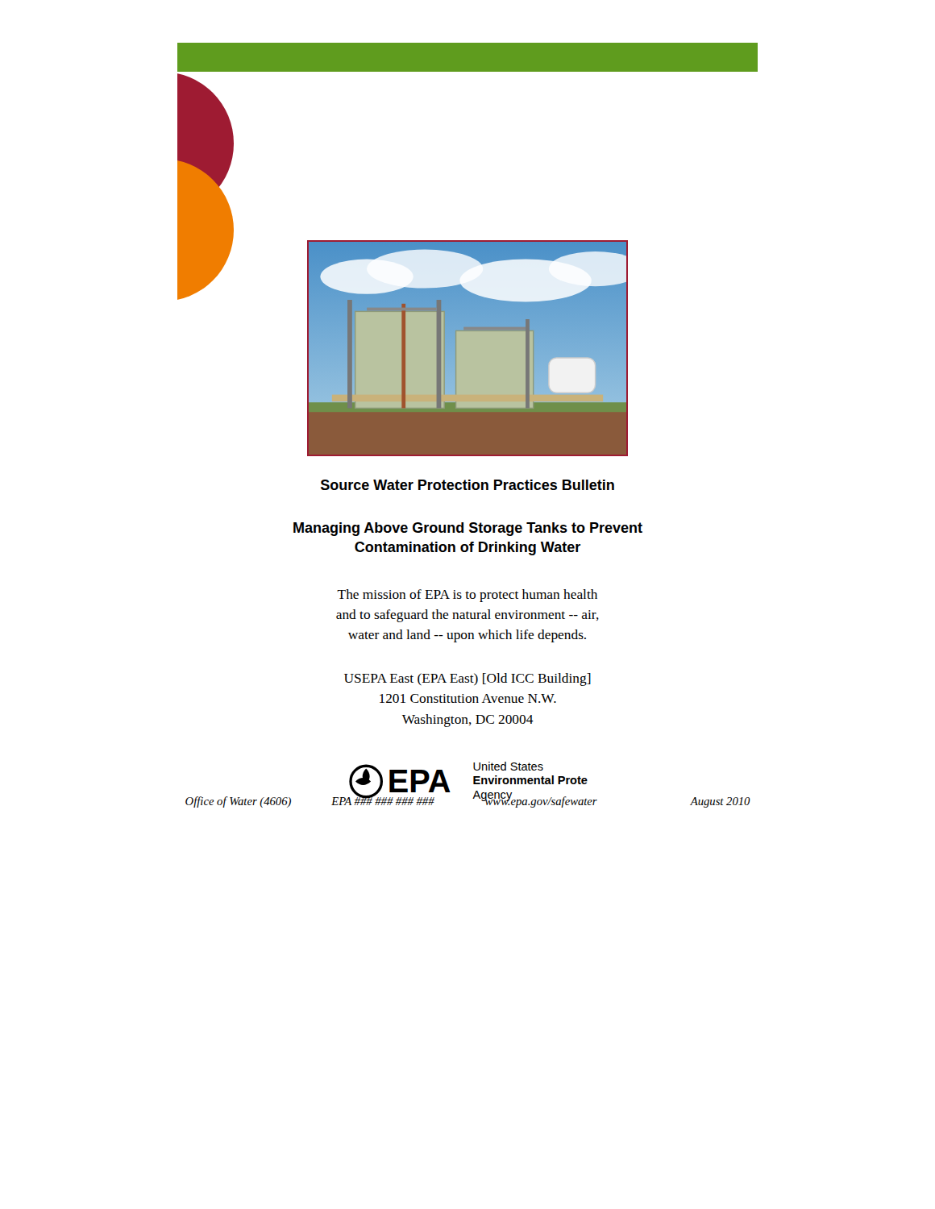Source Water Protection Practices Bulletin
Managing Above Ground Storage Tanks to Prevent
Contamination of Drinking Water
The mission of EPA is to protect human health
and to safeguard the natural environment -- air,
water and land -- upon which life depends.
USEPA East (EPA East) [Old ICC Building]
1201 Constitution Avenue N.W.
Washington, DC 20004
| Office of Water (4606) | EPA ### ### ### ### | www.epa.gov/safewater | August 2010 |